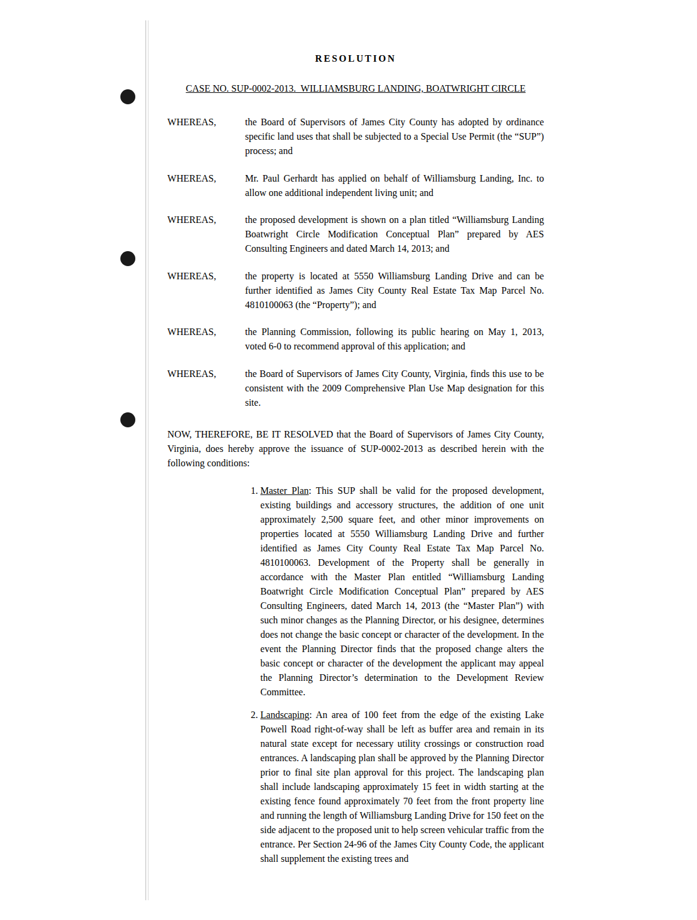Resolution
CASE NO. SUP-0002-2013. WILLIAMSBURG LANDING, BOATWRIGHT CIRCLE
WHEREAS,
the Board of Supervisors of James City County has adopted by ordinance specific land uses that shall be subjected to a Special Use Permit (the “SUP”) process; and
WHEREAS,
Mr. Paul Gerhardt has applied on behalf of Williamsburg Landing, Inc. to allow one additional independent living unit; and
WHEREAS,
the proposed development is shown on a plan titled “Williamsburg Landing Boatwright Circle Modification Conceptual Plan” prepared by AES Consulting Engineers and dated March 14, 2013; and
WHEREAS,
the property is located at 5550 Williamsburg Landing Drive and can be further identified as James City County Real Estate Tax Map Parcel No. 4810100063 (the “Property”); and
WHEREAS,
the Planning Commission, following its public hearing on May 1, 2013, voted 6-0 to recommend approval of this application; and
WHEREAS,
the Board of Supervisors of James City County, Virginia, finds this use to be consistent with the 2009 Comprehensive Plan Use Map designation for this site.
NOW, THEREFORE, BE IT RESOLVED that the Board of Supervisors of James City County, Virginia, does hereby approve the issuance of SUP-0002-2013 as described herein with the following conditions:
Master Plan: This SUP shall be valid for the proposed development, existing buildings and accessory structures, the addition of one unit approximately 2,500 square feet, and other minor improvements on properties located at 5550 Williamsburg Landing Drive and further identified as James City County Real Estate Tax Map Parcel No. 4810100063. Development of the Property shall be generally in accordance with the Master Plan entitled “Williamsburg Landing Boatwright Circle Modification Conceptual Plan” prepared by AES Consulting Engineers, dated March 14, 2013 (the “Master Plan”) with such minor changes as the Planning Director, or his designee, determines does not change the basic concept or character of the development. In the event the Planning Director finds that the proposed change alters the basic concept or character of the development the applicant may appeal the Planning Director’s determination to the Development Review Committee.
Landscaping: An area of 100 feet from the edge of the existing Lake Powell Road right-of-way shall be left as buffer area and remain in its natural state except for necessary utility crossings or construction road entrances. A landscaping plan shall be approved by the Planning Director prior to final site plan approval for this project. The landscaping plan shall include landscaping approximately 15 feet in width starting at the existing fence found approximately 70 feet from the front property line and running the length of Williamsburg Landing Drive for 150 feet on the side adjacent to the proposed unit to help screen vehicular traffic from the entrance. Per Section 24-96 of the James City County Code, the applicant shall supplement the existing trees and